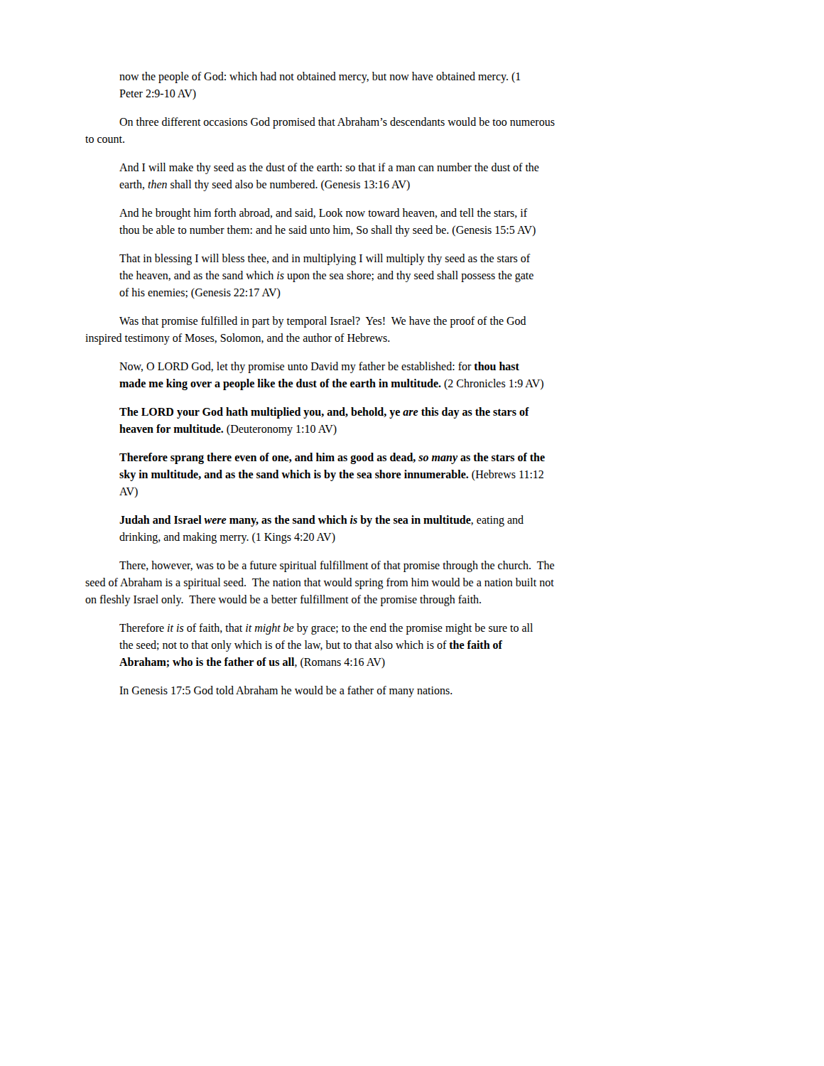now the people of God: which had not obtained mercy, but now have obtained mercy. (1 Peter 2:9-10 AV)
On three different occasions God promised that Abraham’s descendants would be too numerous to count.
And I will make thy seed as the dust of the earth: so that if a man can number the dust of the earth, then shall thy seed also be numbered. (Genesis 13:16 AV)
And he brought him forth abroad, and said, Look now toward heaven, and tell the stars, if thou be able to number them: and he said unto him, So shall thy seed be. (Genesis 15:5 AV)
That in blessing I will bless thee, and in multiplying I will multiply thy seed as the stars of the heaven, and as the sand which is upon the sea shore; and thy seed shall possess the gate of his enemies; (Genesis 22:17 AV)
Was that promise fulfilled in part by temporal Israel? Yes! We have the proof of the God inspired testimony of Moses, Solomon, and the author of Hebrews.
Now, O LORD God, let thy promise unto David my father be established: for thou hast made me king over a people like the dust of the earth in multitude. (2 Chronicles 1:9 AV)
The LORD your God hath multiplied you, and, behold, ye are this day as the stars of heaven for multitude. (Deuteronomy 1:10 AV)
Therefore sprang there even of one, and him as good as dead, so many as the stars of the sky in multitude, and as the sand which is by the sea shore innumerable. (Hebrews 11:12 AV)
Judah and Israel were many, as the sand which is by the sea in multitude, eating and drinking, and making merry. (1 Kings 4:20 AV)
There, however, was to be a future spiritual fulfillment of that promise through the church. The seed of Abraham is a spiritual seed. The nation that would spring from him would be a nation built not on fleshly Israel only. There would be a better fulfillment of the promise through faith.
Therefore it is of faith, that it might be by grace; to the end the promise might be sure to all the seed; not to that only which is of the law, but to that also which is of the faith of Abraham; who is the father of us all, (Romans 4:16 AV)
In Genesis 17:5 God told Abraham he would be a father of many nations.